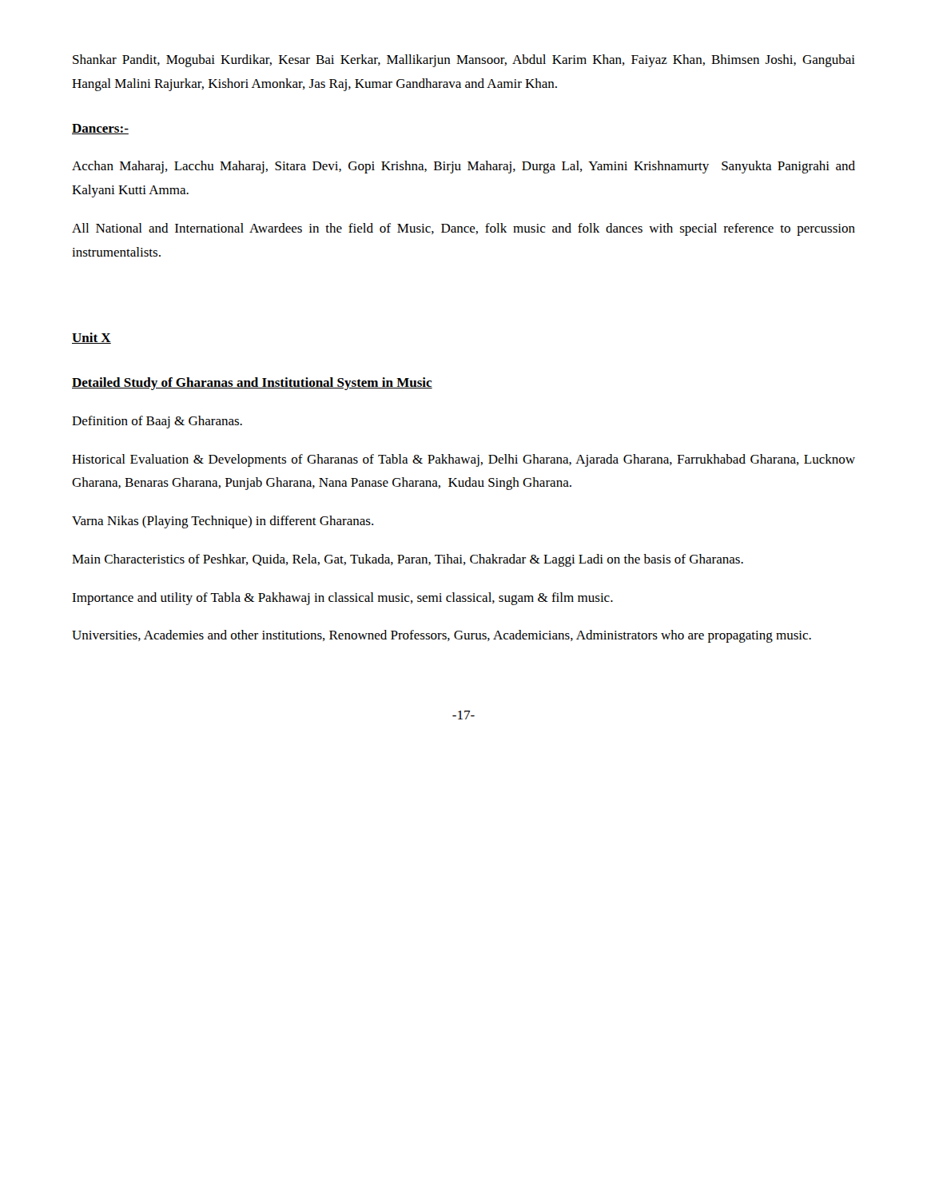Shankar Pandit, Mogubai Kurdikar, Kesar Bai Kerkar, Mallikarjun Mansoor, Abdul Karim Khan, Faiyaz Khan, Bhimsen Joshi, Gangubai Hangal Malini Rajurkar, Kishori Amonkar, Jas Raj, Kumar Gandharava and Aamir Khan.
Dancers:-
Acchan Maharaj, Lacchu Maharaj, Sitara Devi, Gopi Krishna, Birju Maharaj, Durga Lal, Yamini Krishnamurty Sanyukta Panigrahi and Kalyani Kutti Amma.
All National and International Awardees in the field of Music, Dance, folk music and folk dances with special reference to percussion instrumentalists.
Unit X
Detailed Study of Gharanas and Institutional System in Music
Definition of Baaj & Gharanas.
Historical Evaluation & Developments of Gharanas of Tabla & Pakhawaj, Delhi Gharana, Ajarada Gharana, Farrukhabad Gharana, Lucknow Gharana, Benaras Gharana, Punjab Gharana, Nana Panase Gharana, Kudau Singh Gharana.
Varna Nikas (Playing Technique) in different Gharanas.
Main Characteristics of Peshkar, Quida, Rela, Gat, Tukada, Paran, Tihai, Chakradar & Laggi Ladi on the basis of Gharanas.
Importance and utility of Tabla & Pakhawaj in classical music, semi classical, sugam & film music.
Universities, Academies and other institutions, Renowned Professors, Gurus, Academicians, Administrators who are propagating music.
-17-